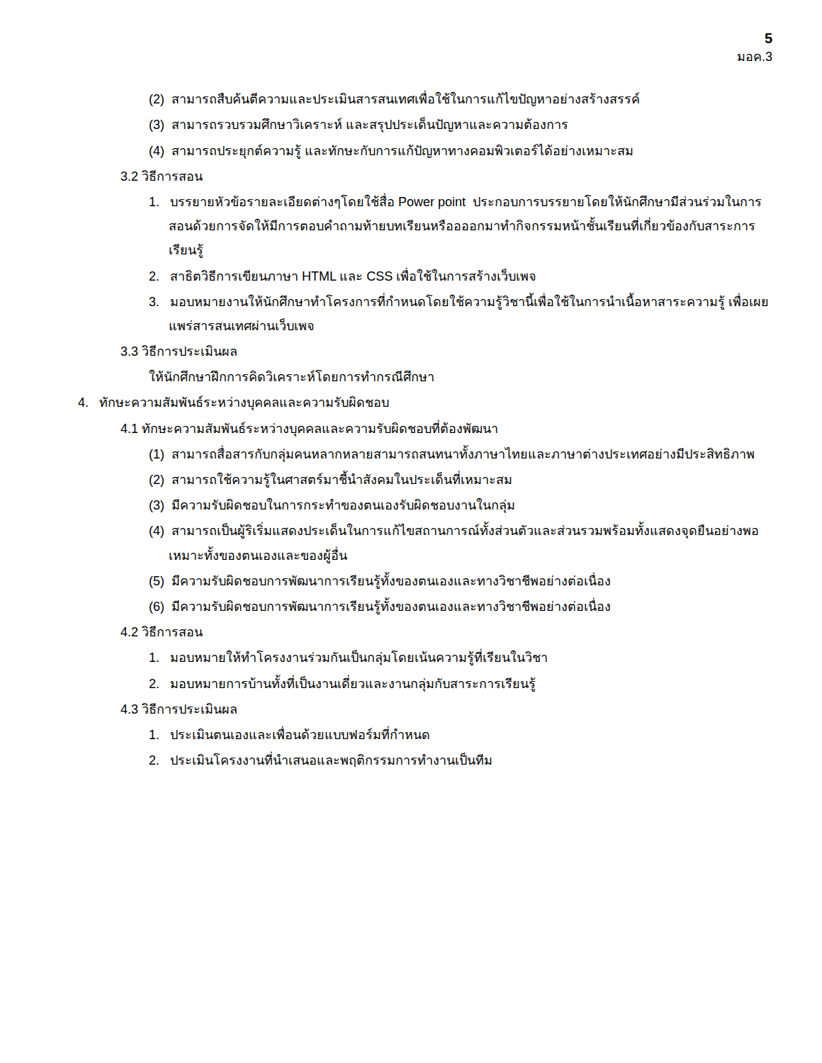5
มอค.3
(2) สามารถสืบค้นตีความและประเมินสารสนเทศเพื่อใช้ในการแก้ไขปัญหาอย่างสร้างสรรค์
(3) สามารถรวบรวมศึกษาวิเคราะห์ และสรุปประเด็นปัญหาและความต้องการ
(4) สามารถประยุกต์ความรู้ และทักษะกับการแก้ปัญหาทางคอมพิวเตอร์ได้อย่างเหมาะสม
3.2 วิธีการสอน
1. บรรยายหัวข้อรายละเอียดต่างๆโดยใช้สื่อ Power point ประกอบการบรรยายโดยให้นักศึกษามีส่วนร่วมในการสอนด้วยการจัดให้มีการตอบคำถามท้ายบทเรียนหรืออออกมาทำกิจกรรมหน้าชั้นเรียนที่เกี่ยวข้องกับสาระการเรียนรู้
2. สาธิตวิธีการเขียนภาษา HTML และ CSS เพื่อใช้ในการสร้างเว็บเพจ
3. มอบหมายงานให้นักศึกษาทำโครงการที่กำหนดโดยใช้ความรู้วิชานี้เพื่อใช้ในการนำเนื้อหาสาระความรู้ เพื่อเผยแพร่สารสนเทศผ่านเว็บเพจ
3.3 วิธีการประเมินผล
ให้นักศึกษาฝึกการคิดวิเคราะห์โดยการทำกรณีศึกษา
4. ทักษะความสัมพันธ์ระหว่างบุคคลและความรับผิดชอบ
4.1 ทักษะความสัมพันธ์ระหว่างบุคคลและความรับผิดชอบที่ต้องพัฒนา
(1) สามารถสื่อสารกับกลุ่มคนหลากหลายสามารถสนทนาทั้งภาษาไทยและภาษาต่างประเทศอย่างมีประสิทธิภาพ
(2) สามารถใช้ความรู้ในศาสตร์มาชี้นำสังคมในประเด็นที่เหมาะสม
(3) มีความรับผิดชอบในการกระทำของตนเองรับผิดชอบงานในกลุ่ม
(4) สามารถเป็นผู้ริเริ่มแสดงประเด็นในการแก้ไขสถานการณ์ทั้งส่วนตัวและส่วนรวมพร้อมทั้งแสดงจุดยืนอย่างพอเหมาะทั้งของตนเองและของผู้อื่น
(5) มีความรับผิดชอบการพัฒนาการเรียนรู้ทั้งของตนเองและทางวิชาชีพอย่างต่อเนื่อง
(6) มีความรับผิดชอบการพัฒนาการเรียนรู้ทั้งของตนเองและทางวิชาชีพอย่างต่อเนื่อง
4.2 วิธีการสอน
1. มอบหมายให้ทำโครงงานร่วมกันเป็นกลุ่มโดยเน้นความรู้ที่เรียนในวิชา
2. มอบหมายการบ้านทั้งที่เป็นงานเดี่ยวและงานกลุ่มกับสาระการเรียนรู้
4.3 วิธีการประเมินผล
1. ประเมินตนเองและเพื่อนด้วยแบบฟอร์มที่กำหนด
2. ประเมินโครงงานที่นำเสนอและพฤติกรรมการทำงานเป็นทีม